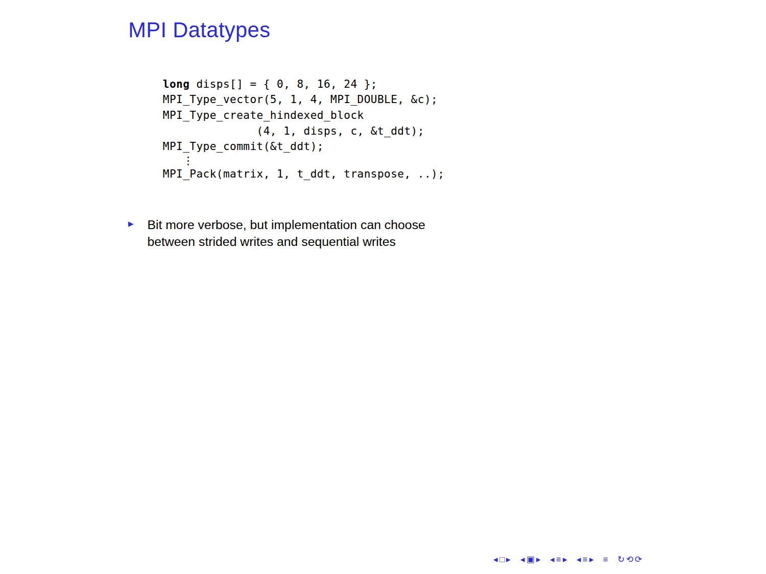MPI Datatypes
long disps[] = { 0, 8, 16, 24 };
MPI_Type_vector(5, 1, 4, MPI_DOUBLE, &c);
MPI_Type_create_hindexed_block
              (4, 1, disps, c, &t_ddt);
MPI_Type_commit(&t_ddt);
⋮
MPI_Pack(matrix, 1, t_ddt, transpose, ..);
Bit more verbose, but implementation can choose between strided writes and sequential writes
◂□▸ ◂▣▸ ◂≡▸ ◂≡▸ ≡ ↻⟲⟳